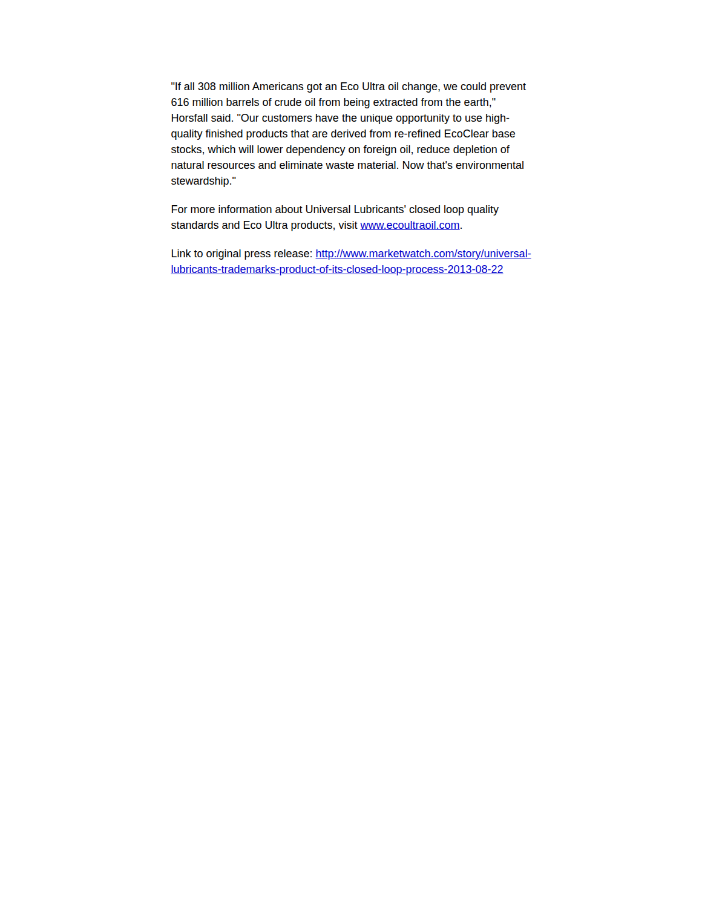"If all 308 million Americans got an Eco Ultra oil change, we could prevent 616 million barrels of crude oil from being extracted from the earth," Horsfall said. "Our customers have the unique opportunity to use high-quality finished products that are derived from re-refined EcoClear base stocks, which will lower dependency on foreign oil, reduce depletion of natural resources and eliminate waste material. Now that's environmental stewardship."
For more information about Universal Lubricants' closed loop quality standards and Eco Ultra products, visit www.ecoultraoil.com.
Link to original press release: http://www.marketwatch.com/story/universal-lubricants-trademarks-product-of-its-closed-loop-process-2013-08-22